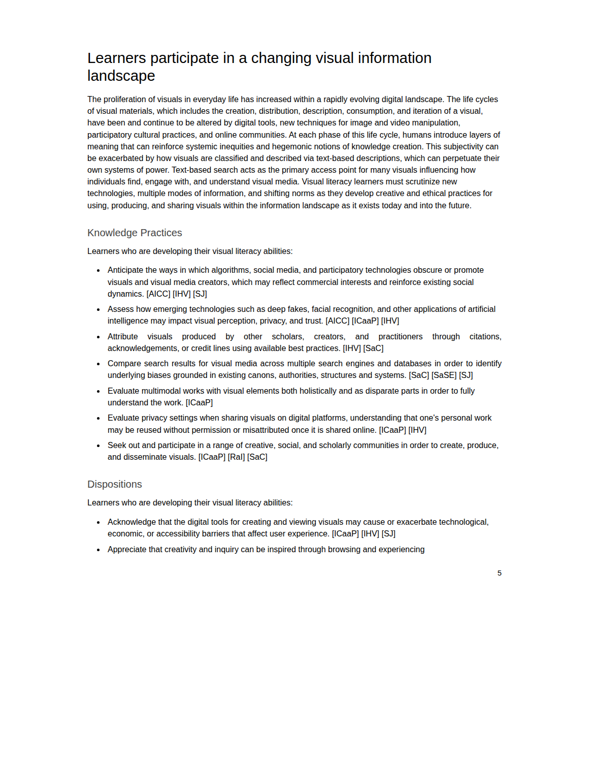Learners participate in a changing visual information landscape
The proliferation of visuals in everyday life has increased within a rapidly evolving digital landscape. The life cycles of visual materials, which includes the creation, distribution, description, consumption, and iteration of a visual, have been and continue to be altered by digital tools, new techniques for image and video manipulation, participatory cultural practices, and online communities. At each phase of this life cycle, humans introduce layers of meaning that can reinforce systemic inequities and hegemonic notions of knowledge creation. This subjectivity can be exacerbated by how visuals are classified and described via text-based descriptions, which can perpetuate their own systems of power. Text-based search acts as the primary access point for many visuals influencing how individuals find, engage with, and understand visual media. Visual literacy learners must scrutinize new technologies, multiple modes of information, and shifting norms as they develop creative and ethical practices for using, producing, and sharing visuals within the information landscape as it exists today and into the future.
Knowledge Practices
Learners who are developing their visual literacy abilities:
Anticipate the ways in which algorithms, social media, and participatory technologies obscure or promote visuals and visual media creators, which may reflect commercial interests and reinforce existing social dynamics. [AICC] [IHV] [SJ]
Assess how emerging technologies such as deep fakes, facial recognition, and other applications of artificial intelligence may impact visual perception, privacy, and trust. [AICC] [ICaaP] [IHV]
Attribute visuals produced by other scholars, creators, and practitioners through citations, acknowledgements, or credit lines using available best practices. [IHV] [SaC]
Compare search results for visual media across multiple search engines and databases in order to identify underlying biases grounded in existing canons, authorities, structures and systems. [SaC] [SaSE] [SJ]
Evaluate multimodal works with visual elements both holistically and as disparate parts in order to fully understand the work. [ICaaP]
Evaluate privacy settings when sharing visuals on digital platforms, understanding that one's personal work may be reused without permission or misattributed once it is shared online. [ICaaP] [IHV]
Seek out and participate in a range of creative, social, and scholarly communities in order to create, produce, and disseminate visuals. [ICaaP] [RaI] [SaC]
Dispositions
Learners who are developing their visual literacy abilities:
Acknowledge that the digital tools for creating and viewing visuals may cause or exacerbate technological, economic, or accessibility barriers that affect user experience. [ICaaP] [IHV] [SJ]
Appreciate that creativity and inquiry can be inspired through browsing and experiencing
5